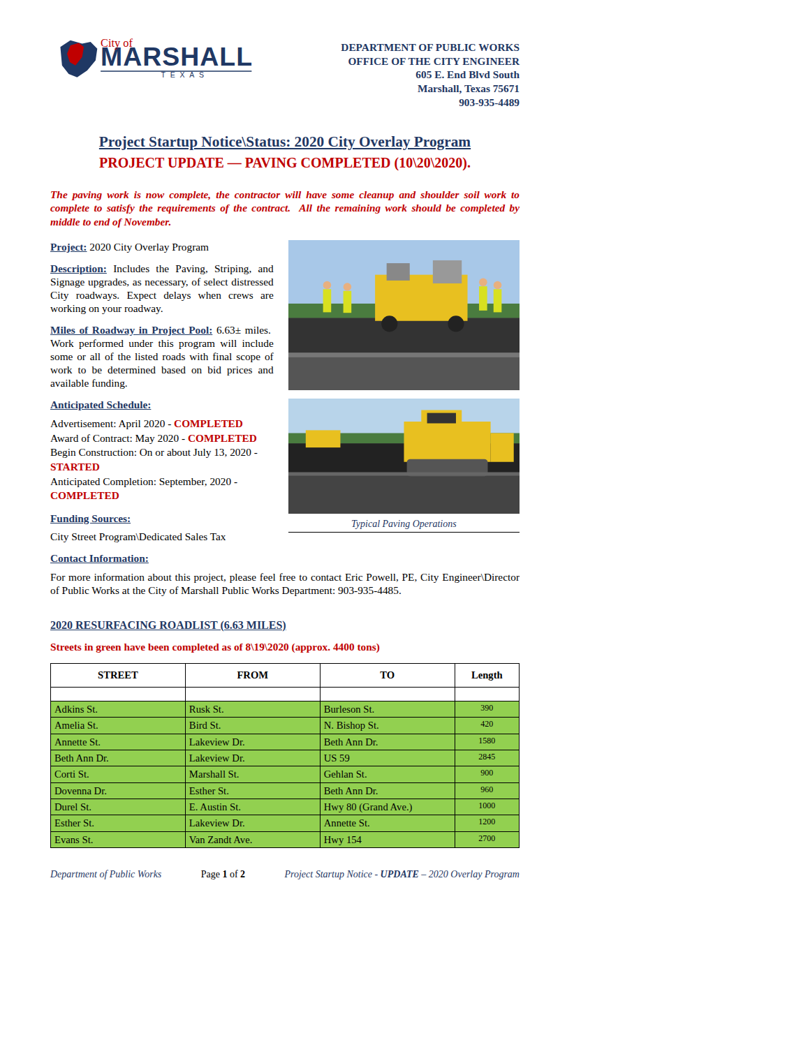DEPARTMENT OF PUBLIC WORKS
OFFICE OF THE CITY ENGINEER
605 E. End Blvd South
Marshall, Texas 75671
903-935-4489
Project Startup Notice\Status: 2020 City Overlay Program
PROJECT UPDATE — PAVING COMPLETED (10\20\2020).
The paving work is now complete, the contractor will have some cleanup and shoulder soil work to complete to satisfy the requirements of the contract. All the remaining work should be completed by middle to end of November.
Typical Paving Operations
Project: 2020 City Overlay Program
Description: Includes the Paving, Striping, and Signage upgrades, as necessary, of select distressed City roadways. Expect delays when crews are working on your roadway.
Miles of Roadway in Project Pool: 6.63± miles. Work performed under this program will include some or all of the listed roads with final scope of work to be determined based on bid prices and available funding.
Anticipated Schedule:
Advertisement: April 2020 - COMPLETED
Award of Contract: May 2020 - COMPLETED
Begin Construction: On or about July 13, 2020 - STARTED
Anticipated Completion: September, 2020 - COMPLETED
Funding Sources:
City Street Program\Dedicated Sales Tax
Contact Information:
For more information about this project, please feel free to contact Eric Powell, PE, City Engineer\Director of Public Works at the City of Marshall Public Works Department: 903-935-4485.
2020 RESURFACING ROADLIST (6.63 MILES)
Streets in green have been completed as of 8\19\2020 (approx. 4400 tons)
| STREET | FROM | TO | Length |
| --- | --- | --- | --- |
| Adkins St. | Rusk St. | Burleson St. | 390 |
| Amelia St. | Bird St. | N. Bishop St. | 420 |
| Annette St. | Lakeview Dr. | Beth Ann Dr. | 1580 |
| Beth Ann Dr. | Lakeview Dr. | US 59 | 2845 |
| Corti St. | Marshall St. | Gehlan St. | 900 |
| Dovenna Dr. | Esther St. | Beth Ann Dr. | 960 |
| Durel St. | E. Austin St. | Hwy 80 (Grand Ave.) | 1000 |
| Esther St. | Lakeview Dr. | Annette St. | 1200 |
| Evans St. | Van Zandt Ave. | Hwy 154 | 2700 |
Department of Public Works
Page 1 of 2
Project Startup Notice - UPDATE – 2020 Overlay Program